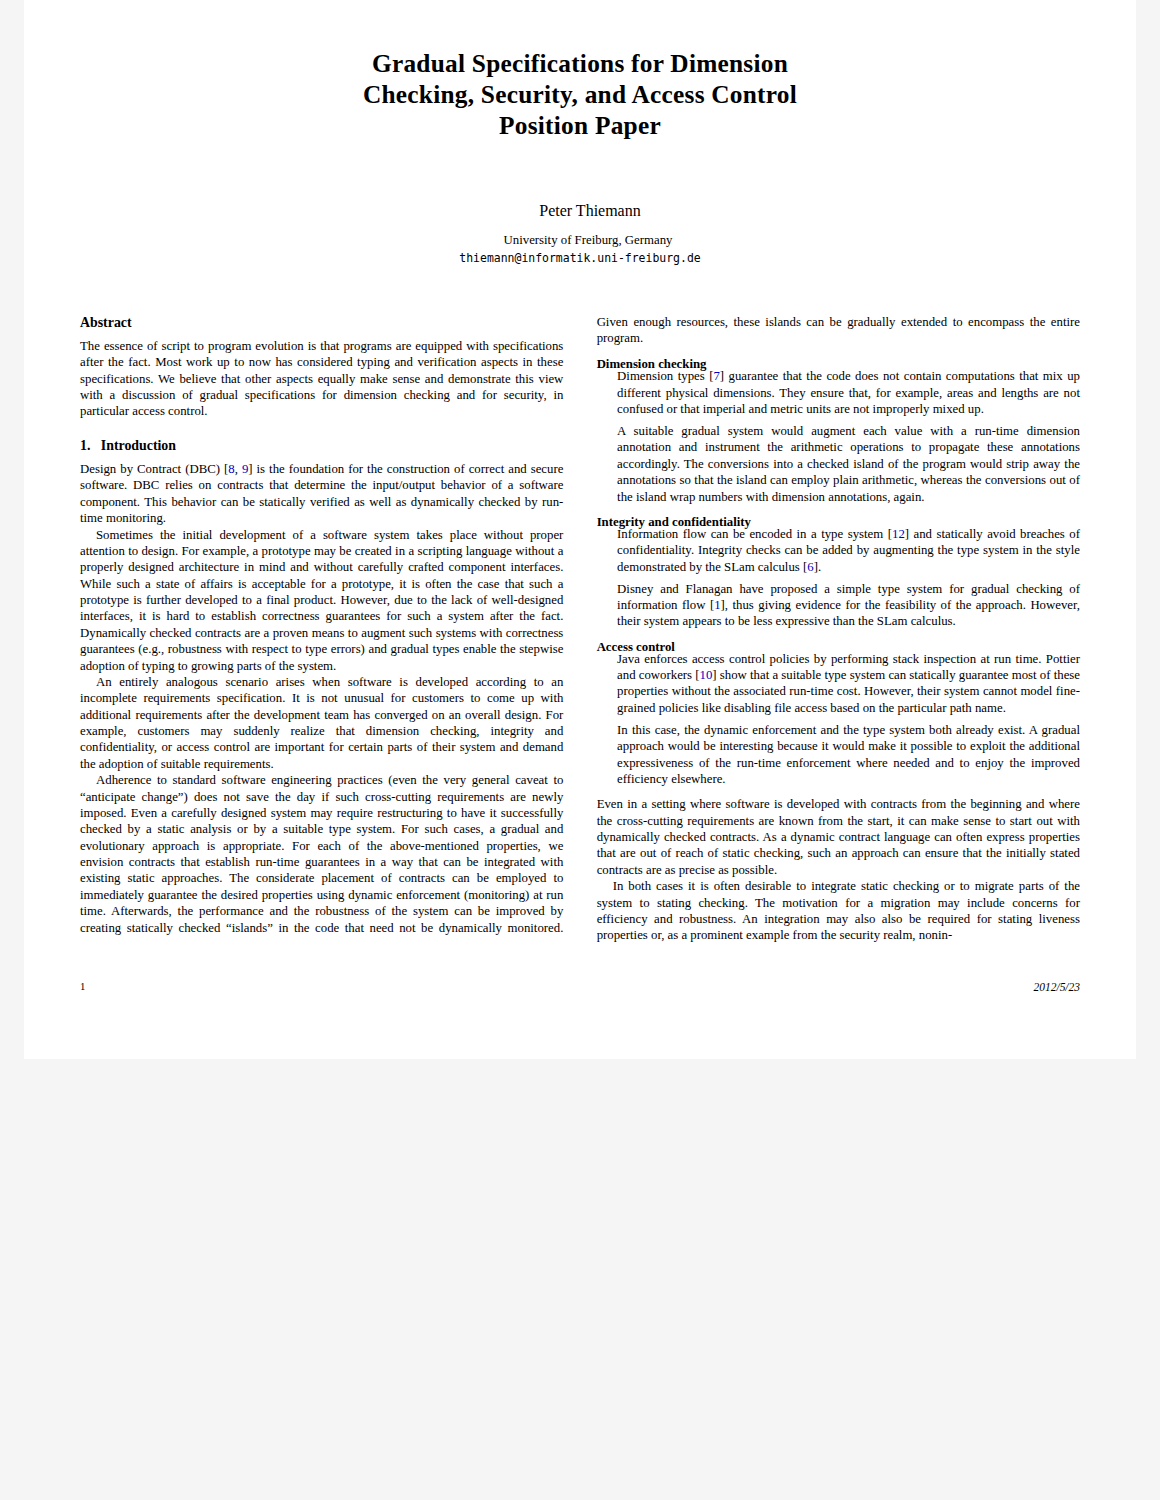Gradual Specifications for Dimension
Checking, Security, and Access Control
Position Paper
Peter Thiemann
University of Freiburg, Germany
thiemann@informatik.uni-freiburg.de
Abstract
The essence of script to program evolution is that programs are equipped with specifications after the fact. Most work up to now has considered typing and verification aspects in these specifications. We believe that other aspects equally make sense and demonstrate this view with a discussion of gradual specifications for dimension checking and for security, in particular access control.
1. Introduction
Design by Contract (DBC) [8, 9] is the foundation for the construction of correct and secure software. DBC relies on contracts that determine the input/output behavior of a software component. This behavior can be statically verified as well as dynamically checked by run-time monitoring.
Sometimes the initial development of a software system takes place without proper attention to design. For example, a prototype may be created in a scripting language without a properly designed architecture in mind and without carefully crafted component interfaces. While such a state of affairs is acceptable for a prototype, it is often the case that such a prototype is further developed to a final product. However, due to the lack of well-designed interfaces, it is hard to establish correctness guarantees for such a system after the fact. Dynamically checked contracts are a proven means to augment such systems with correctness guarantees (e.g., robustness with respect to type errors) and gradual types enable the stepwise adoption of typing to growing parts of the system.
An entirely analogous scenario arises when software is developed according to an incomplete requirements specification. It is not unusual for customers to come up with additional requirements after the development team has converged on an overall design. For example, customers may suddenly realize that dimension checking, integrity and confidentiality, or access control are important for certain parts of their system and demand the adoption of suitable requirements.
Adherence to standard software engineering practices (even the very general caveat to “anticipate change”) does not save the day if such cross-cutting requirements are newly imposed. Even a carefully designed system may require restructuring to have it successfully checked by a static analysis or by a suitable type system. For such cases, a gradual and evolutionary approach is appropriate. For each of the above-mentioned properties, we envision contracts that establish run-time guarantees in a way that can be integrated with existing static approaches. The considerate placement of contracts can be employed to immediately guarantee the desired properties using dynamic enforcement (monitoring) at run time. Afterwards, the performance and the robustness of the system can be improved by creating statically checked “islands” in the code that need not be dynamically monitored. Given enough resources, these islands can be gradually extended to encompass the entire program.
Dimension checking
Dimension types [7] guarantee that the code does not contain computations that mix up different physical dimensions. They ensure that, for example, areas and lengths are not confused or that imperial and metric units are not improperly mixed up.
A suitable gradual system would augment each value with a run-time dimension annotation and instrument the arithmetic operations to propagate these annotations accordingly. The conversions into a checked island of the program would strip away the annotations so that the island can employ plain arithmetic, whereas the conversions out of the island wrap numbers with dimension annotations, again.
Integrity and confidentiality
Information flow can be encoded in a type system [12] and statically avoid breaches of confidentiality. Integrity checks can be added by augmenting the type system in the style demonstrated by the SLam calculus [6].
Disney and Flanagan have proposed a simple type system for gradual checking of information flow [1], thus giving evidence for the feasibility of the approach. However, their system appears to be less expressive than the SLam calculus.
Access control
Java enforces access control policies by performing stack inspection at run time. Pottier and coworkers [10] show that a suitable type system can statically guarantee most of these properties without the associated run-time cost. However, their system cannot model fine-grained policies like disabling file access based on the particular path name.
In this case, the dynamic enforcement and the type system both already exist. A gradual approach would be interesting because it would make it possible to exploit the additional expressiveness of the run-time enforcement where needed and to enjoy the improved efficiency elsewhere.
Even in a setting where software is developed with contracts from the beginning and where the cross-cutting requirements are known from the start, it can make sense to start out with dynamically checked contracts. As a dynamic contract language can often express properties that are out of reach of static checking, such an approach can ensure that the initially stated contracts are as precise as possible.
In both cases it is often desirable to integrate static checking or to migrate parts of the system to stating checking. The motivation for a migration may include concerns for efficiency and robustness. An integration may also also be required for stating liveness properties or, as a prominent example from the security realm, nonin-
1 2012/5/23